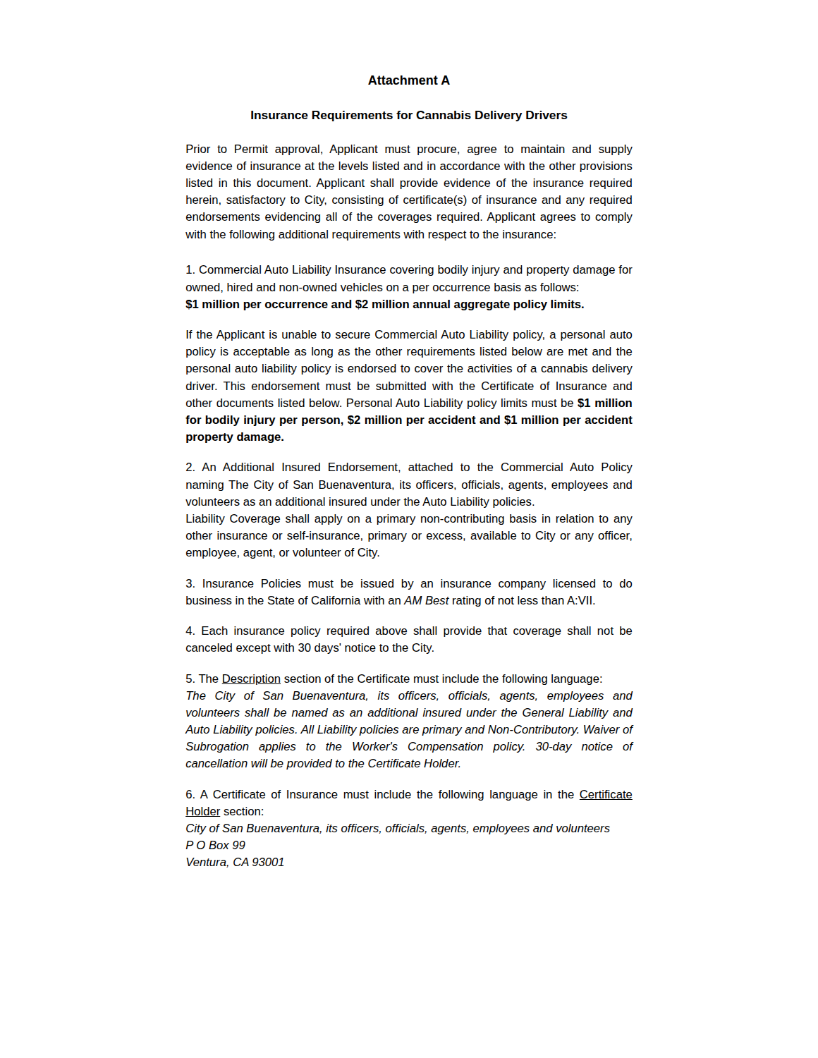Attachment A
Insurance Requirements for Cannabis Delivery Drivers
Prior to Permit approval, Applicant must procure, agree to maintain and supply evidence of insurance at the levels listed and in accordance with the other provisions listed in this document. Applicant shall provide evidence of the insurance required herein, satisfactory to City, consisting of certificate(s) of insurance and any required endorsements evidencing all of the coverages required. Applicant agrees to comply with the following additional requirements with respect to the insurance:
1. Commercial Auto Liability Insurance covering bodily injury and property damage for owned, hired and non-owned vehicles on a per occurrence basis as follows:
$1 million per occurrence and $2 million annual aggregate policy limits.
If the Applicant is unable to secure Commercial Auto Liability policy, a personal auto policy is acceptable as long as the other requirements listed below are met and the personal auto liability policy is endorsed to cover the activities of a cannabis delivery driver. This endorsement must be submitted with the Certificate of Insurance and other documents listed below. Personal Auto Liability policy limits must be $1 million for bodily injury per person, $2 million per accident and $1 million per accident property damage.
2. An Additional Insured Endorsement, attached to the Commercial Auto Policy naming The City of San Buenaventura, its officers, officials, agents, employees and volunteers as an additional insured under the Auto Liability policies.
Liability Coverage shall apply on a primary non-contributing basis in relation to any other insurance or self-insurance, primary or excess, available to City or any officer, employee, agent, or volunteer of City.
3. Insurance Policies must be issued by an insurance company licensed to do business in the State of California with an AM Best rating of not less than A:VII.
4. Each insurance policy required above shall provide that coverage shall not be canceled except with 30 days' notice to the City.
5. The Description section of the Certificate must include the following language:
The City of San Buenaventura, its officers, officials, agents, employees and volunteers shall be named as an additional insured under the General Liability and Auto Liability policies. All Liability policies are primary and Non-Contributory. Waiver of Subrogation applies to the Worker's Compensation policy. 30-day notice of cancellation will be provided to the Certificate Holder.
6. A Certificate of Insurance must include the following language in the Certificate Holder section:
City of San Buenaventura, its officers, officials, agents, employees and volunteers
P O Box 99
Ventura, CA 93001